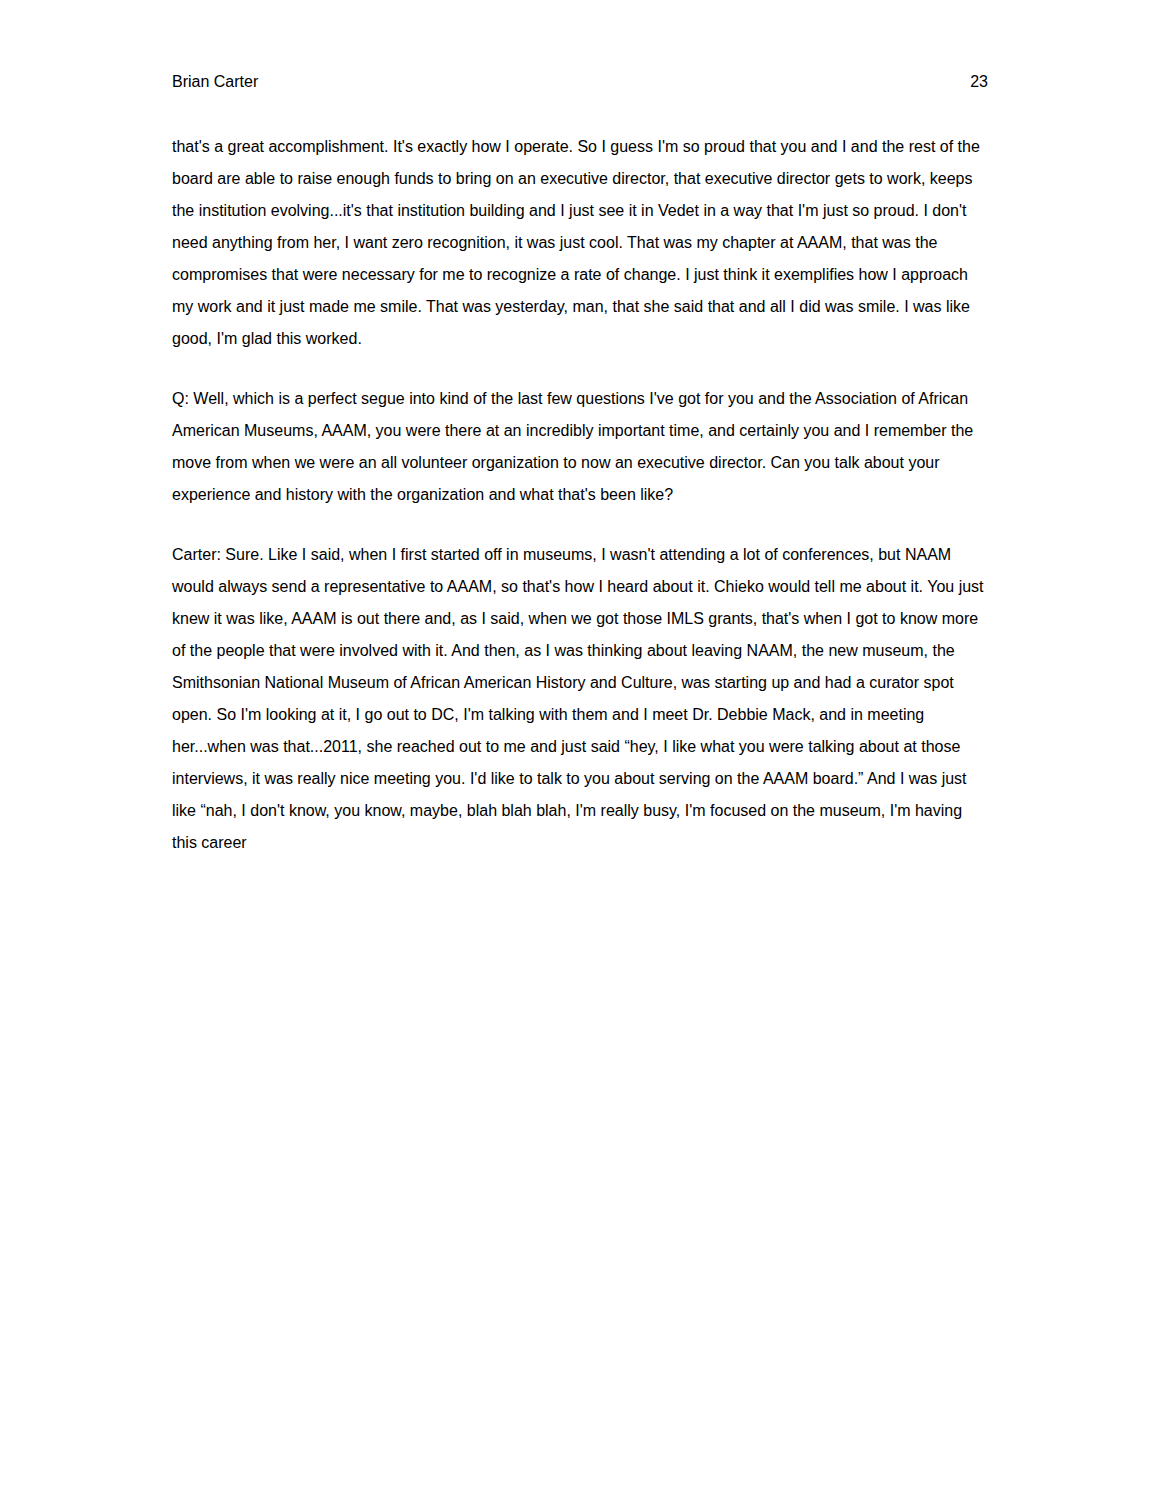Brian Carter 23
that's a great accomplishment. It's exactly how I operate. So I guess I'm so proud that you and I and the rest of the board are able to raise enough funds to bring on an executive director, that executive director gets to work, keeps the institution evolving...it's that institution building and I just see it in Vedet in a way that I'm just so proud. I don't need anything from her, I want zero recognition, it was just cool. That was my chapter at AAAM, that was the compromises that were necessary for me to recognize a rate of change. I just think it exemplifies how I approach my work and it just made me smile. That was yesterday, man, that she said that and all I did was smile. I was like good, I'm glad this worked.
Q: Well, which is a perfect segue into kind of the last few questions I've got for you and the Association of African American Museums, AAAM, you were there at an incredibly important time, and certainly you and I remember the move from when we were an all volunteer organization to now an executive director. Can you talk about your experience and history with the organization and what that's been like?
Carter: Sure. Like I said, when I first started off in museums, I wasn't attending a lot of conferences, but NAAM would always send a representative to AAAM, so that's how I heard about it. Chieko would tell me about it. You just knew it was like, AAAM is out there and, as I said, when we got those IMLS grants, that's when I got to know more of the people that were involved with it. And then, as I was thinking about leaving NAAM, the new museum, the Smithsonian National Museum of African American History and Culture, was starting up and had a curator spot open. So I'm looking at it, I go out to DC, I'm talking with them and I meet Dr. Debbie Mack, and in meeting her...when was that...2011, she reached out to me and just said “hey, I like what you were talking about at those interviews, it was really nice meeting you. I'd like to talk to you about serving on the AAAM board.” And I was just like “nah, I don't know, you know, maybe, blah blah blah, I'm really busy, I'm focused on the museum, I'm having this career